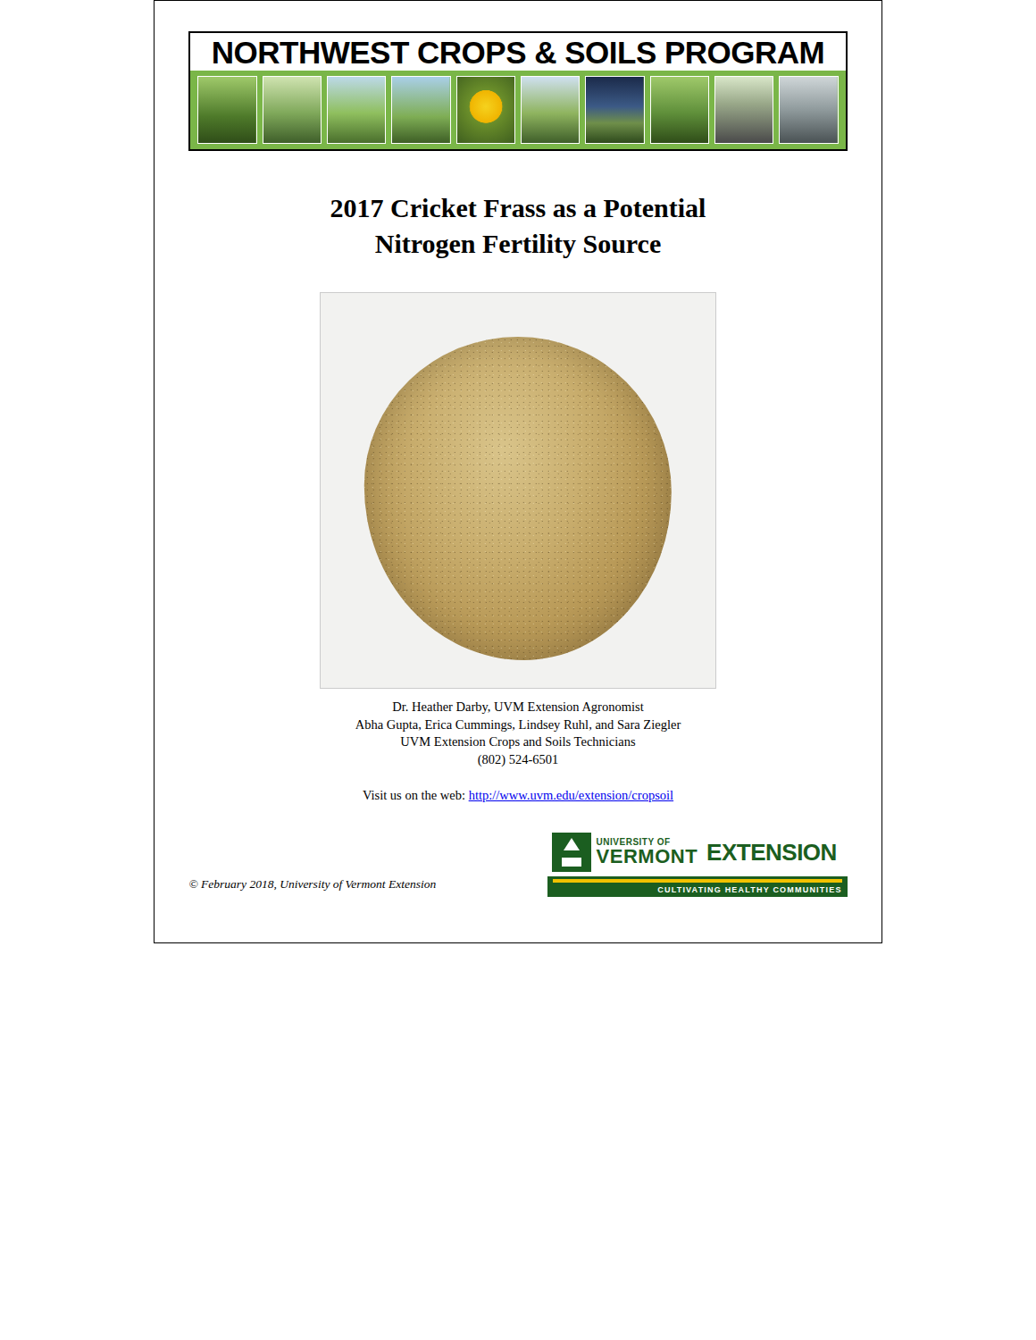NORTHWEST CROPS & SOILS PROGRAM
2017 Cricket Frass as a Potential
Nitrogen Fertility Source
Dr. Heather Darby, UVM Extension Agronomist
Abha Gupta, Erica Cummings, Lindsey Ruhl, and Sara Ziegler
UVM Extension Crops and Soils Technicians
(802) 524-6501
Visit us on the web: http://www.uvm.edu/extension/cropsoil
© February 2018, University of Vermont Extension
UNIVERSITY OF VERMONT EXTENSION
CULTIVATING HEALTHY COMMUNITIES